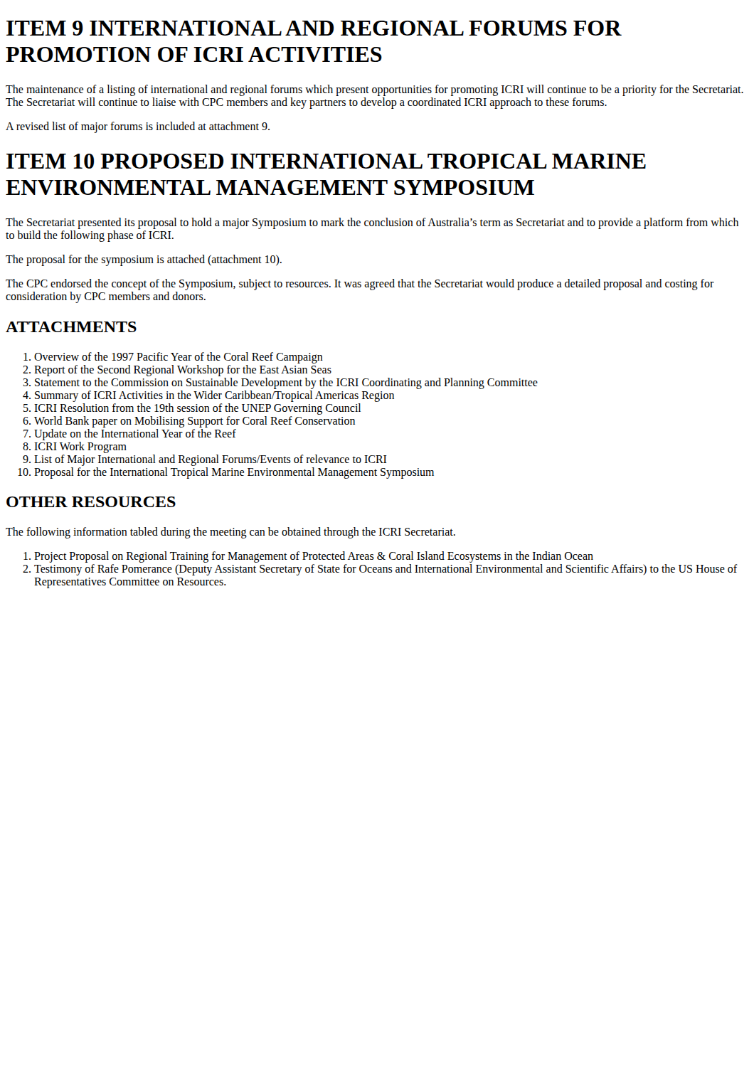ITEM 9 INTERNATIONAL AND REGIONAL FORUMS FOR PROMOTION OF ICRI ACTIVITIES
The maintenance of a listing of international and regional forums which present opportunities for promoting ICRI will continue to be a priority for the Secretariat. The Secretariat will continue to liaise with CPC members and key partners to develop a coordinated ICRI approach to these forums.
A revised list of major forums is included at attachment 9.
ITEM 10 PROPOSED INTERNATIONAL TROPICAL MARINE ENVIRONMENTAL MANAGEMENT SYMPOSIUM
The Secretariat presented its proposal to hold a major Symposium to mark the conclusion of Australia’s term as Secretariat and to provide a platform from which to build the following phase of ICRI.
The proposal for the symposium is attached (attachment 10).
The CPC endorsed the concept of the Symposium, subject to resources. It was agreed that the Secretariat would produce a detailed proposal and costing for consideration by CPC members and donors.
ATTACHMENTS
Overview of the 1997 Pacific Year of the Coral Reef Campaign
Report of the Second Regional Workshop for the East Asian Seas
Statement to the Commission on Sustainable Development by the ICRI Coordinating and Planning Committee
Summary of ICRI Activities in the Wider Caribbean/Tropical Americas Region
ICRI Resolution from the 19th session of the UNEP Governing Council
World Bank paper on Mobilising Support for Coral Reef Conservation
Update on the International Year of the Reef
ICRI Work Program
List of Major International and Regional Forums/Events of relevance to ICRI
Proposal for the International Tropical Marine Environmental Management Symposium
OTHER RESOURCES
The following information tabled during the meeting can be obtained through the ICRI Secretariat.
Project Proposal on Regional Training for Management of Protected Areas & Coral Island Ecosystems in the Indian Ocean
Testimony of Rafe Pomerance (Deputy Assistant Secretary of State for Oceans and International Environmental and Scientific Affairs) to the US House of Representatives Committee on Resources.